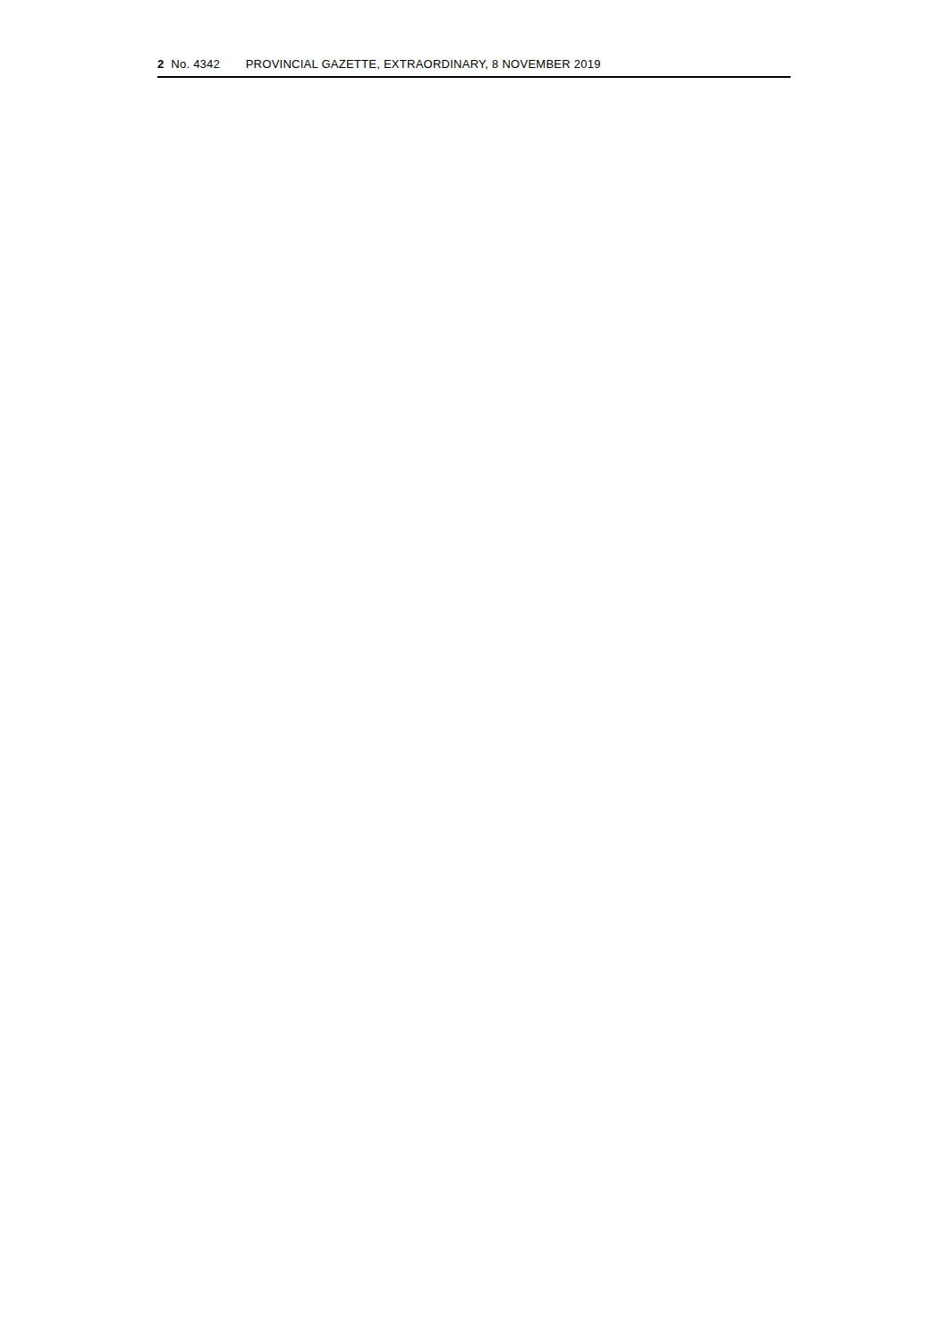2 No. 4342 PROVINCIAL GAZETTE, EXTRAORDINARY, 8 NOVEMBER 2019